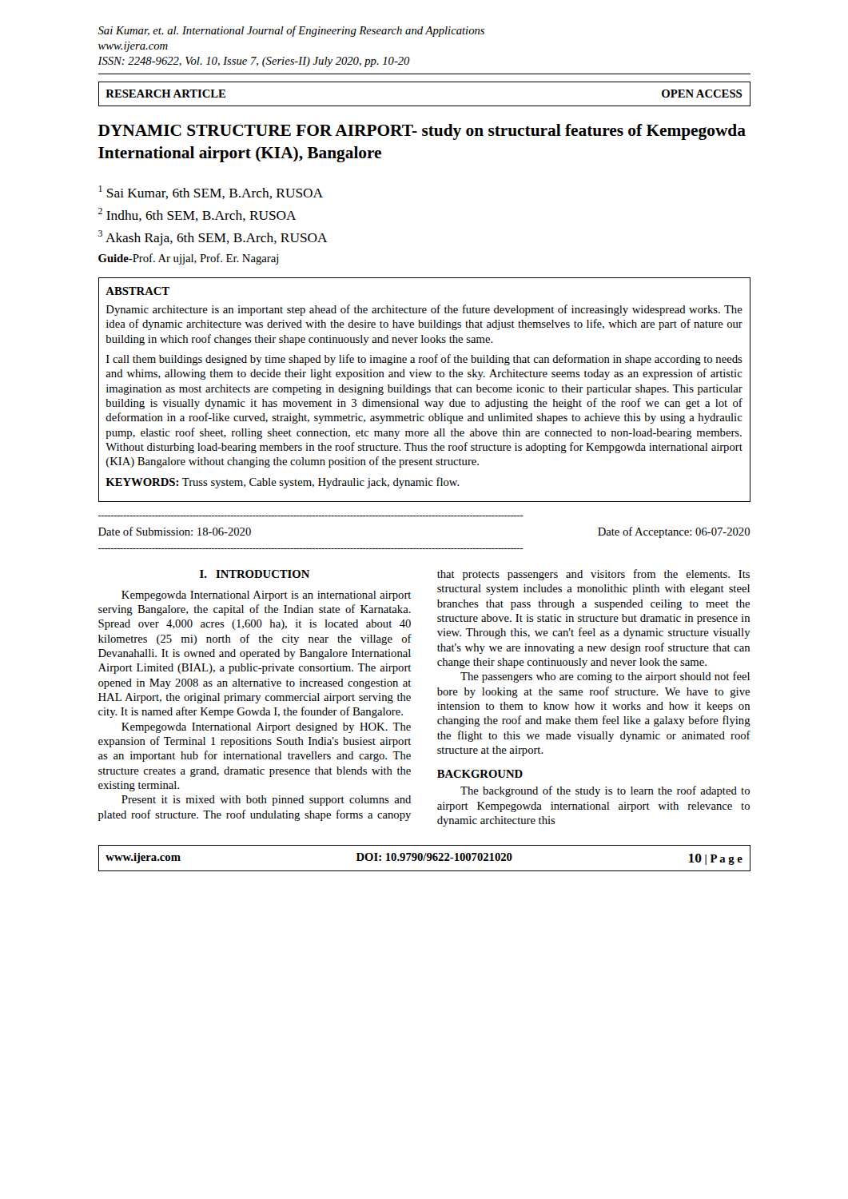Sai Kumar, et. al. International Journal of Engineering Research and Applications
www.ijera.com
ISSN: 2248-9622, Vol. 10, Issue 7, (Series-II) July 2020, pp. 10-20
RESEARCH ARTICLE OPEN ACCESS
DYNAMIC STRUCTURE FOR AIRPORT- study on structural features of Kempegowda International airport (KIA), Bangalore
1 Sai Kumar, 6th SEM, B.Arch, RUSOA
2 Indhu, 6th SEM, B.Arch, RUSOA
3 Akash Raja, 6th SEM, B.Arch, RUSOA
Guide-Prof. Ar ujjal, Prof. Er. Nagaraj
ABSTRACT
Dynamic architecture is an important step ahead of the architecture of the future development of increasingly widespread works. The idea of dynamic architecture was derived with the desire to have buildings that adjust themselves to life, which are part of nature our building in which roof changes their shape continuously and never looks the same.
I call them buildings designed by time shaped by life to imagine a roof of the building that can deformation in shape according to needs and whims, allowing them to decide their light exposition and view to the sky. Architecture seems today as an expression of artistic imagination as most architects are competing in designing buildings that can become iconic to their particular shapes. This particular building is visually dynamic it has movement in 3 dimensional way due to adjusting the height of the roof we can get a lot of deformation in a roof-like curved, straight, symmetric, asymmetric oblique and unlimited shapes to achieve this by using a hydraulic pump, elastic roof sheet, rolling sheet connection, etc many more all the above thin are connected to non-load-bearing members. Without disturbing load-bearing members in the roof structure. Thus the roof structure is adopting for Kempgowda international airport (KIA) Bangalore without changing the column position of the present structure.
KEYWORDS: Truss system, Cable system, Hydraulic jack, dynamic flow.
---------------------------------------------------------------------------------------------------------------------------------------
Date of Submission: 18-06-2020 Date of Acceptance: 06-07-2020
---------------------------------------------------------------------------------------------------------------------------------------
I. INTRODUCTION
Kempegowda International Airport is an international airport serving Bangalore, the capital of the Indian state of Karnataka. Spread over 4,000 acres (1,600 ha), it is located about 40 kilometres (25 mi) north of the city near the village of Devanahalli. It is owned and operated by Bangalore International Airport Limited (BIAL), a public-private consortium. The airport opened in May 2008 as an alternative to increased congestion at HAL Airport, the original primary commercial airport serving the city. It is named after Kempe Gowda I, the founder of Bangalore.
Kempegowda International Airport designed by HOK. The expansion of Terminal 1 repositions South India's busiest airport as an important hub for international travellers and cargo. The structure creates a grand, dramatic presence that blends with the existing terminal.
Present it is mixed with both pinned support columns and plated roof structure. The roof undulating shape forms a canopy that protects passengers and visitors from the elements. Its structural system includes a monolithic plinth with elegant steel branches that pass through a suspended ceiling to meet the structure above. It is static in structure but dramatic in presence in view. Through this, we can't feel as a dynamic structure visually that's why we are innovating a new design roof structure that can change their shape continuously and never look the same.
The passengers who are coming to the airport should not feel bore by looking at the same roof structure. We have to give intension to them to know how it works and how it keeps on changing the roof and make them feel like a galaxy before flying the flight to this we made visually dynamic or animated roof structure at the airport.
BACKGROUND
The background of the study is to learn the roof adapted to airport Kempegowda international airport with relevance to dynamic architecture this
www.ijera.com DOI: 10.9790/9622-1007021020 10 | P a g e